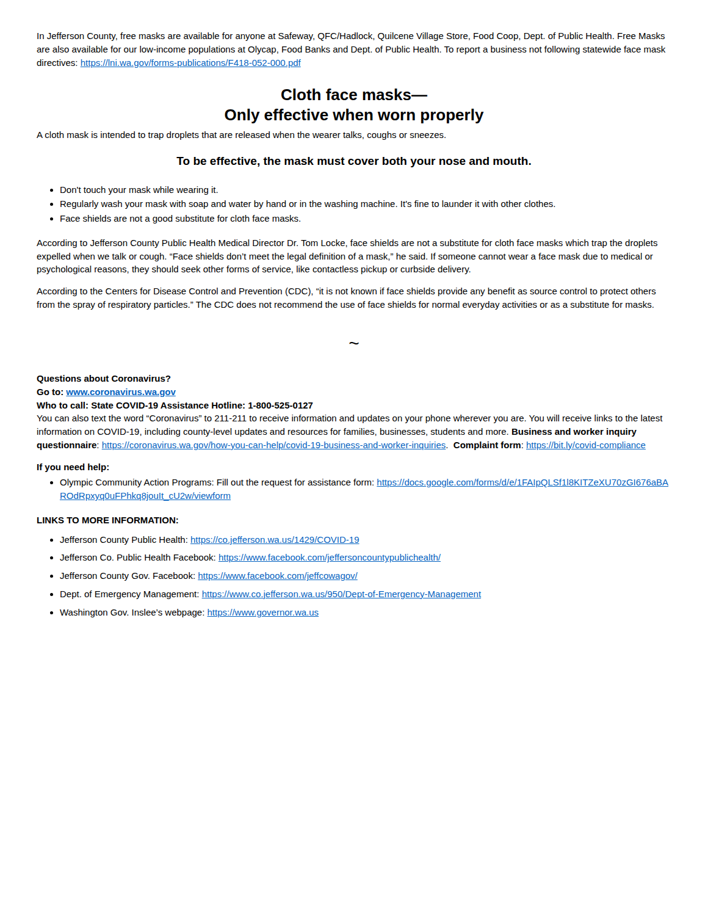In Jefferson County, free masks are available for anyone at Safeway, QFC/Hadlock, Quilcene Village Store, Food Coop, Dept. of Public Health. Free Masks are also available for our low-income populations at Olycap, Food Banks and Dept. of Public Health. To report a business not following statewide face mask directives: https://lni.wa.gov/forms-publications/F418-052-000.pdf
Cloth face masks—
Only effective when worn properly
A cloth mask is intended to trap droplets that are released when the wearer talks, coughs or sneezes.
To be effective, the mask must cover both your nose and mouth.
Don't touch your mask while wearing it.
Regularly wash your mask with soap and water by hand or in the washing machine. It's fine to launder it with other clothes.
Face shields are not a good substitute for cloth face masks.
According to Jefferson County Public Health Medical Director Dr. Tom Locke, face shields are not a substitute for cloth face masks which trap the droplets expelled when we talk or cough. “Face shields don’t meet the legal definition of a mask,” he said. If someone cannot wear a face mask due to medical or psychological reasons, they should seek other forms of service, like contactless pickup or curbside delivery.
According to the Centers for Disease Control and Prevention (CDC), “it is not known if face shields provide any benefit as source control to protect others from the spray of respiratory particles.” The CDC does not recommend the use of face shields for normal everyday activities or as a substitute for masks.
~
Questions about Coronavirus?
Go to: www.coronavirus.wa.gov
Who to call: State COVID-19 Assistance Hotline: 1-800-525-0127
You can also text the word “Coronavirus” to 211-211 to receive information and updates on your phone wherever you are. You will receive links to the latest information on COVID-19, including county-level updates and resources for families, businesses, students and more. Business and worker inquiry questionnaire: https://coronavirus.wa.gov/how-you-can-help/covid-19-business-and-worker-inquiries. Complaint form: https://bit.ly/covid-compliance
If you need help:
Olympic Community Action Programs: Fill out the request for assistance form: https://docs.google.com/forms/d/e/1FAIpQLSf1l8KITZeXU70zGI676aBAROdRpxyq0uFPhkq8jouIt_cU2w/viewform
LINKS TO MORE INFORMATION:
Jefferson County Public Health: https://co.jefferson.wa.us/1429/COVID-19
Jefferson Co. Public Health Facebook: https://www.facebook.com/jeffersoncountypublichealth/
Jefferson County Gov. Facebook: https://www.facebook.com/jeffcowagov/
Dept. of Emergency Management: https://www.co.jefferson.wa.us/950/Dept-of-Emergency-Management
Washington Gov. Inslee’s webpage: https://www.governor.wa.us